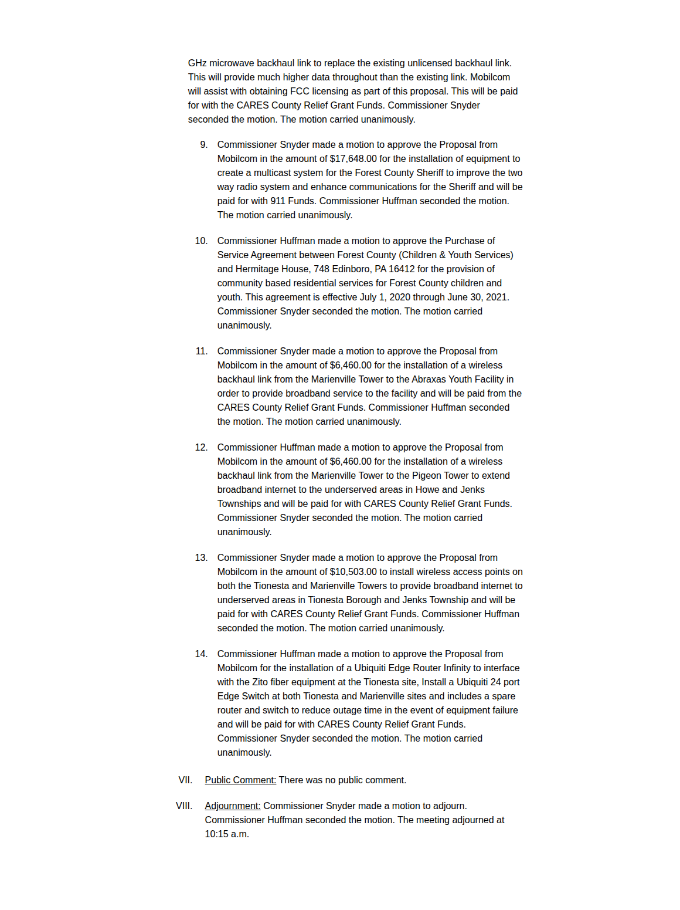GHz microwave backhaul link to replace the existing unlicensed backhaul link. This will provide much higher data throughout than the existing link. Mobilcom will assist with obtaining FCC licensing as part of this proposal. This will be paid for with the CARES County Relief Grant Funds. Commissioner Snyder seconded the motion. The motion carried unanimously.
Commissioner Snyder made a motion to approve the Proposal from Mobilcom in the amount of $17,648.00 for the installation of equipment to create a multicast system for the Forest County Sheriff to improve the two way radio system and enhance communications for the Sheriff and will be paid for with 911 Funds. Commissioner Huffman seconded the motion. The motion carried unanimously.
Commissioner Huffman made a motion to approve the Purchase of Service Agreement between Forest County (Children & Youth Services) and Hermitage House, 748 Edinboro, PA 16412 for the provision of community based residential services for Forest County children and youth. This agreement is effective July 1, 2020 through June 30, 2021. Commissioner Snyder seconded the motion. The motion carried unanimously.
Commissioner Snyder made a motion to approve the Proposal from Mobilcom in the amount of $6,460.00 for the installation of a wireless backhaul link from the Marienville Tower to the Abraxas Youth Facility in order to provide broadband service to the facility and will be paid from the CARES County Relief Grant Funds. Commissioner Huffman seconded the motion. The motion carried unanimously.
Commissioner Huffman made a motion to approve the Proposal from Mobilcom in the amount of $6,460.00 for the installation of a wireless backhaul link from the Marienville Tower to the Pigeon Tower to extend broadband internet to the underserved areas in Howe and Jenks Townships and will be paid for with CARES County Relief Grant Funds. Commissioner Snyder seconded the motion. The motion carried unanimously.
Commissioner Snyder made a motion to approve the Proposal from Mobilcom in the amount of $10,503.00 to install wireless access points on both the Tionesta and Marienville Towers to provide broadband internet to underserved areas in Tionesta Borough and Jenks Township and will be paid for with CARES County Relief Grant Funds. Commissioner Huffman seconded the motion. The motion carried unanimously.
Commissioner Huffman made a motion to approve the Proposal from Mobilcom for the installation of a Ubiquiti Edge Router Infinity to interface with the Zito fiber equipment at the Tionesta site, Install a Ubiquiti 24 port Edge Switch at both Tionesta and Marienville sites and includes a spare router and switch to reduce outage time in the event of equipment failure and will be paid for with CARES County Relief Grant Funds. Commissioner Snyder seconded the motion. The motion carried unanimously.
VII.
Public Comment: There was no public comment.
VIII.
Adjournment: Commissioner Snyder made a motion to adjourn. Commissioner Huffman seconded the motion. The meeting adjourned at 10:15 a.m.